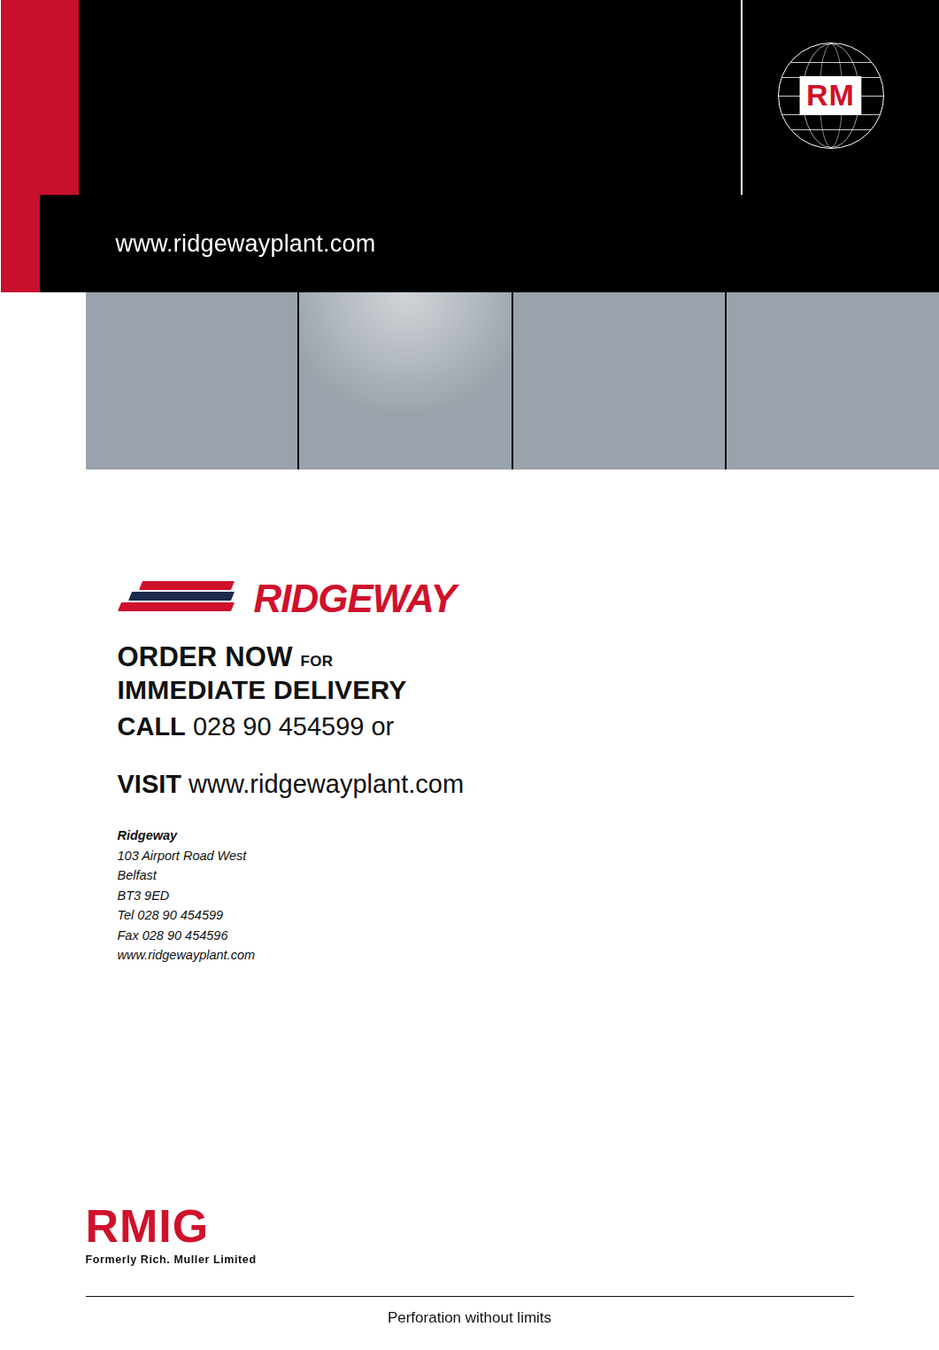RM
www.ridgewayplant.com
RIDGEWAY
ORDER NOW FOR IMMEDIATE DELIVERY
CALL 028 90 454599 or
VISIT www.ridgewayplant.com
Ridgeway
103 Airport Road West
Belfast
BT3 9ED
Tel 028 90 454599
Fax 028 90 454596
www.ridgewayplant.com
RMIG
Formerly Rich. Muller Limited
Perforation without limits